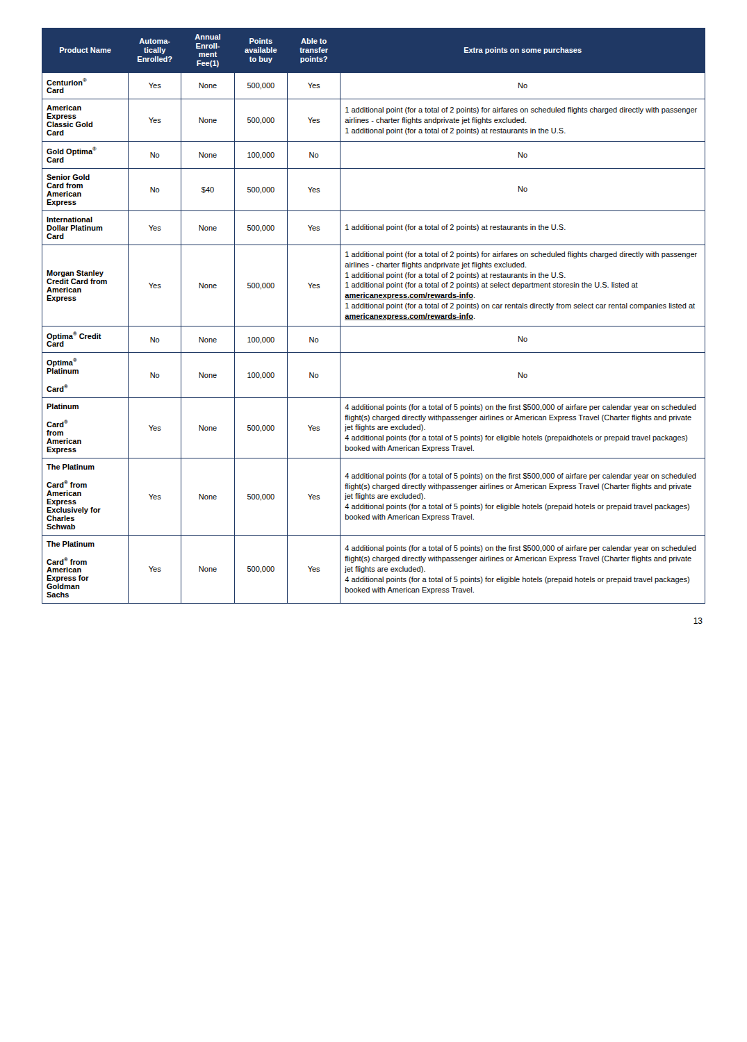| Product Name | Automa- tically Enrolled? | Annual Enroll- ment Fee(1) | Points available to buy | Able to transfer points? | Extra points on some purchases |
| --- | --- | --- | --- | --- | --- |
| Centurion ® Card | Yes | None | 500,000 | Yes | No |
| American Express Classic Gold Card | Yes | None | 500,000 | Yes | 1 additional point (for a total of 2 points) for airfares on scheduled flights charged directly with passenger airlines - charter flights andprivate jet flights excluded. 1 additional point (for a total of 2 points) at restaurants in the U.S. |
| Gold Optima ® Card | No | None | 100,000 | No | No |
| Senior Gold Card from American Express | No | $40 | 500,000 | Yes | No |
| International Dollar Platinum Card | Yes | None | 500,000 | Yes | 1 additional point (for a total of 2 points) at restaurants in the U.S. |
| Morgan Stanley Credit Card from American Express | Yes | None | 500,000 | Yes | 1 additional point (for a total of 2 points) for airfares on scheduled flights charged directly with passenger airlines - charter flights andprivate jet flights excluded. 1 additional point (for a total of 2 points) at restaurants in the U.S. 1 additional point (for a total of 2 points) at select department storesin the U.S. listed at americanexpress.com/rewards-info . 1 additional point (for a total of 2 points) on car rentals directly from select car rental companies listed at americanexpress.com/rewards-info . |
| Optima ® Credit Card | No | None | 100,000 | No | No |
| Optima ® Platinum Card ® | No | None | 100,000 | No | No |
| Platinum Card ® from American Express | Yes | None | 500,000 | Yes | 4 additional points (for a total of 5 points) on the first $500,000 of airfare per calendar year on scheduled flight(s) charged directly withpassenger airlines or American Express Travel (Charter flights and private jet flights are excluded). 4 additional points (for a total of 5 points) for eligible hotels (prepaidhotels or prepaid travel packages) booked with American Express Travel. |
| The Platinum Card ® from American Express Exclusively for Charles Schwab | Yes | None | 500,000 | Yes | 4 additional points (for a total of 5 points) on the first $500,000 of airfare per calendar year on scheduled flight(s) charged directly withpassenger airlines or American Express Travel (Charter flights and private jet flights are excluded). 4 additional points (for a total of 5 points) for eligible hotels (prepaid hotels or prepaid travel packages) booked with American Express Travel. |
| The Platinum Card ® from American Express for Goldman Sachs | Yes | None | 500,000 | Yes | 4 additional points (for a total of 5 points) on the first $500,000 of airfare per calendar year on scheduled flight(s) charged directly withpassenger airlines or American Express Travel (Charter flights and private jet flights are excluded). 4 additional points (for a total of 5 points) for eligible hotels (prepaid hotels or prepaid travel packages) booked with American Express Travel. |
13